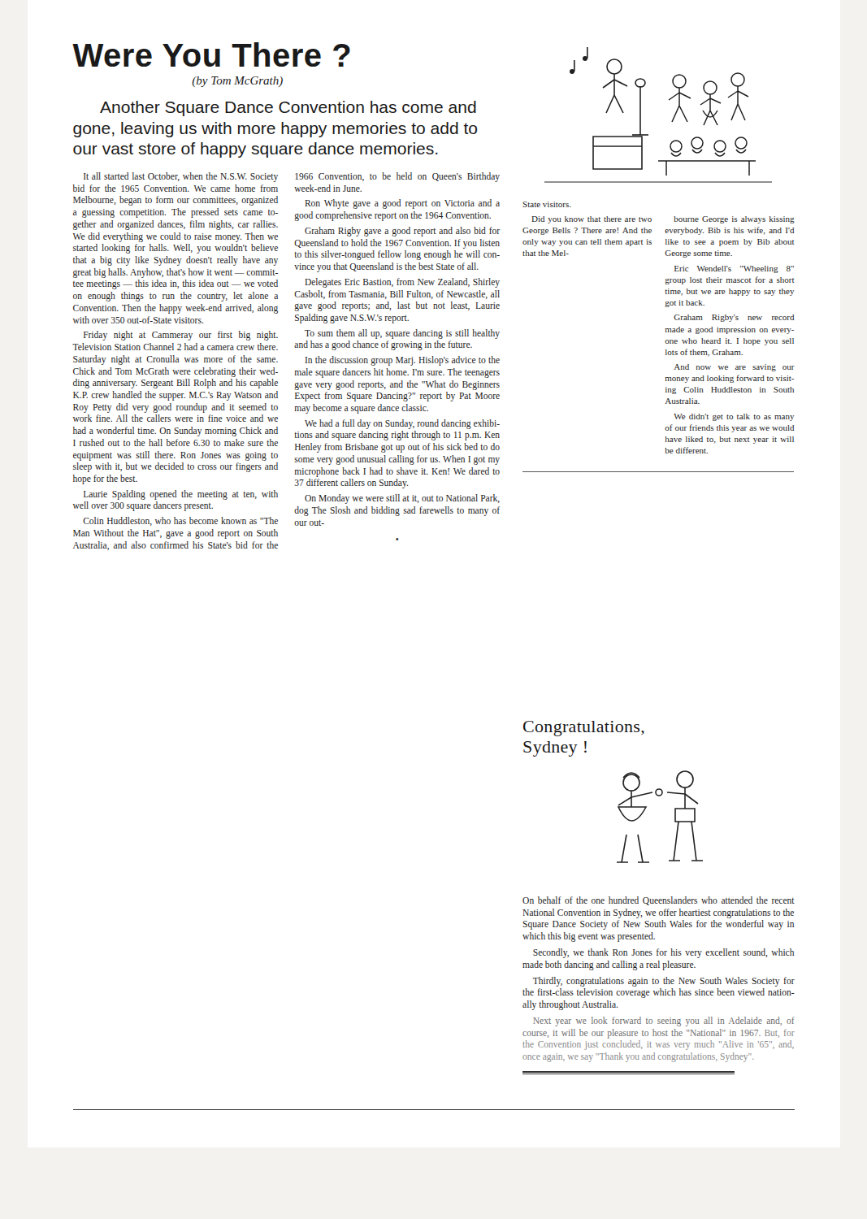Were You There ?
(by Tom McGrath)
Another Square Dance Convention has come and gone, leaving us with more happy memories to add to our vast store of happy square dance memories.
It all started last October, when the N.S.W. Society bid for the 1965 Convention. We came home from Melbourne, began to form our committees, organized a guessing competition. The pressed sets came together and organized dances, film nights, car rallies. We did everything we could to raise money. Then we started looking for halls. Well, you wouldn't believe that a big city like Sydney doesn't really have any great big halls. Anyhow, that's how it went — committee meetings — this idea in, this idea out — we voted on enough things to run the country, let alone a Convention. Then the happy week-end arrived, along with over 350 out-of-State visitors.
Friday night at Cammeray our first big night. Television Station Channel 2 had a camera crew there. Saturday night at Cronulla was more of the same. Chick and Tom McGrath were celebrating their wedding anniversary. Sergeant Bill Rolph and his capable K.P. crew handled the supper. M.C.'s Ray Watson and Roy Petty did very good roundup and it seemed to work fine. All the callers were in fine voice and we had a wonderful time. On Sunday morning Chick and I rushed out to the hall before 6.30 to make sure the equipment was still there. Ron Jones was going to sleep with it, but we decided to cross our fingers and hope for the best.
Laurie Spalding opened the meeting at ten, with well over 300 square dancers present.
Colin Huddleston, who has become known as "The Man Without the Hat", gave a good report on South Australia, and also confirmed his State's bid for the 1966 Convention, to be held on Queen's Birthday week-end in June.
Ron Whyte gave a good report on Victoria and a good comprehensive report on the 1964 Convention.
Graham Rigby gave a good report and also bid for Queensland to hold the 1967 Convention. If you listen to this silver-tongued fellow long enough he will convince you that Queensland is the best State of all.
Delegates Eric Bastion, from New Zealand, Shirley Casbolt, from Tasmania, Bill Fulton, of Newcastle, all gave good reports; and, last but not least, Laurie Spalding gave N.S.W.'s report.
To sum them all up, square dancing is still healthy and has a good chance of growing in the future.
In the discussion group Marj. Hislop's advice to the male square dancers hit home. I'm sure. The teenagers gave very good reports, and the "What do Beginners Expect from Square Dancing?" report by Pat Moore may become a square dance classic.
We had a full day on Sunday, round dancing exhibitions and square dancing right through to 11 p.m. Ken Henley from Brisbane got up out of his sick bed to do some very good unusual calling for us. When I got my microphone back I had to shave it. Ken! We dared to 37 different callers on Sunday.
On Monday we were still at it, out to National Park, dog The Slosh and bidding sad farewells to many of our out-
•
State visitors.
Did you know that there are two George Bells ? There are! And the only way you can tell them apart is that the Mel-
bourne George is always kissing everybody. Bib is his wife, and I'd like to see a poem by Bib about George some time.
Eric Wendell's "Wheeling 8" group lost their mascot for a short time, but we are happy to say they got it back.
Graham Rigby's new record made a good impression on everyone who heard it. I hope you sell lots of them, Graham.
And now we are saving our money and looking forward to visiting Colin Huddleston in South Australia.
We didn't get to talk to as many of our friends this year as we would have liked to, but next year it will be different.
Congratulations,
Sydney !
On behalf of the one hundred Queenslanders who attended the recent National Convention in Sydney, we offer heartiest congratulations to the Square Dance Society of New South Wales for the wonderful way in which this big event was presented.
Secondly, we thank Ron Jones for his very excellent sound, which made both dancing and calling a real pleasure.
Thirdly, congratulations again to the New South Wales Society for the first-class television coverage which has since been viewed nationally throughout Australia.
Next year we look forward to seeing you all in Adelaide and, of course, it will be our pleasure to host the "National" in 1967. But, for the Convention just concluded, it was very much "Alive in '65", and, once again, we say "Thank you and congratulations, Sydney".